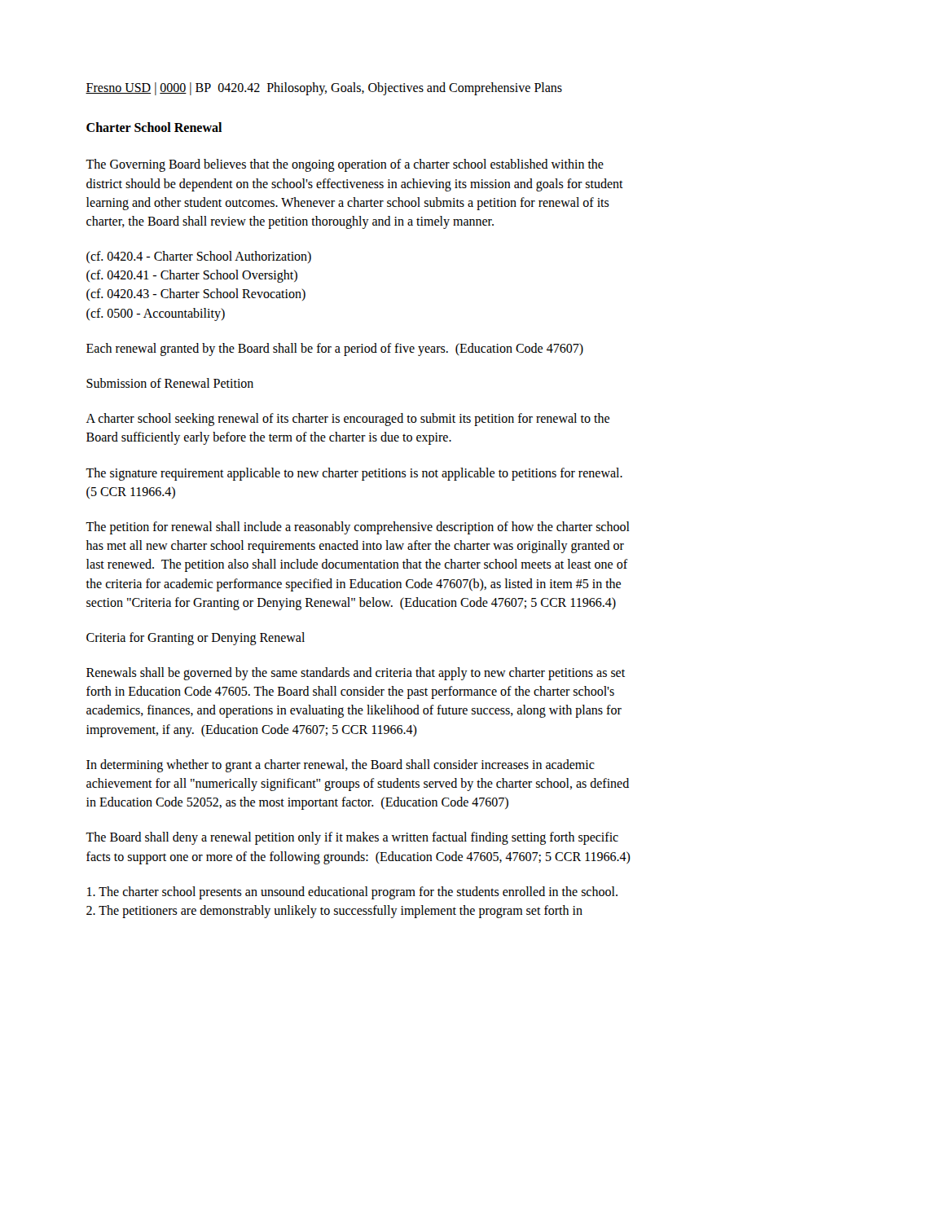Fresno USD | 0000 | BP 0420.42 Philosophy, Goals, Objectives and Comprehensive Plans
Charter School Renewal
The Governing Board believes that the ongoing operation of a charter school established within the district should be dependent on the school's effectiveness in achieving its mission and goals for student learning and other student outcomes. Whenever a charter school submits a petition for renewal of its charter, the Board shall review the petition thoroughly and in a timely manner.
(cf. 0420.4 - Charter School Authorization)
(cf. 0420.41 - Charter School Oversight)
(cf. 0420.43 - Charter School Revocation)
(cf. 0500 - Accountability)
Each renewal granted by the Board shall be for a period of five years. (Education Code 47607)
Submission of Renewal Petition
A charter school seeking renewal of its charter is encouraged to submit its petition for renewal to the Board sufficiently early before the term of the charter is due to expire.
The signature requirement applicable to new charter petitions is not applicable to petitions for renewal. (5 CCR 11966.4)
The petition for renewal shall include a reasonably comprehensive description of how the charter school has met all new charter school requirements enacted into law after the charter was originally granted or last renewed. The petition also shall include documentation that the charter school meets at least one of the criteria for academic performance specified in Education Code 47607(b), as listed in item #5 in the section "Criteria for Granting or Denying Renewal" below. (Education Code 47607; 5 CCR 11966.4)
Criteria for Granting or Denying Renewal
Renewals shall be governed by the same standards and criteria that apply to new charter petitions as set forth in Education Code 47605. The Board shall consider the past performance of the charter school's academics, finances, and operations in evaluating the likelihood of future success, along with plans for improvement, if any. (Education Code 47607; 5 CCR 11966.4)
In determining whether to grant a charter renewal, the Board shall consider increases in academic achievement for all "numerically significant" groups of students served by the charter school, as defined in Education Code 52052, as the most important factor. (Education Code 47607)
The Board shall deny a renewal petition only if it makes a written factual finding setting forth specific facts to support one or more of the following grounds: (Education Code 47605, 47607; 5 CCR 11966.4)
1. The charter school presents an unsound educational program for the students enrolled in the school.
2. The petitioners are demonstrably unlikely to successfully implement the program set forth in